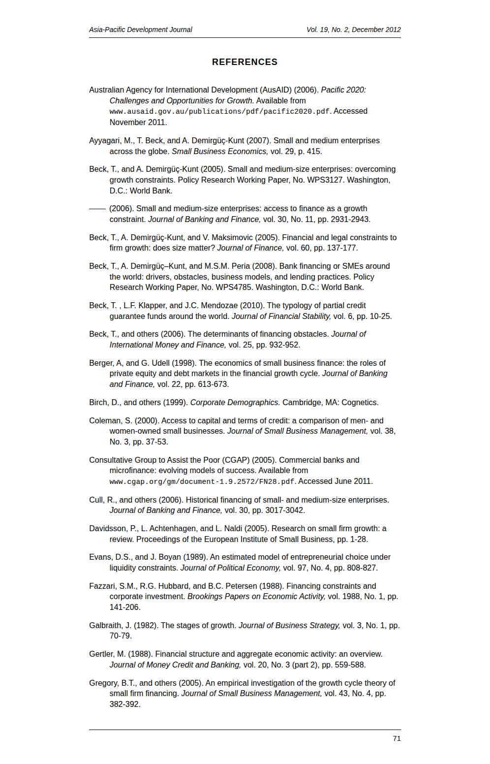Asia-Pacific Development Journal
Vol. 19, No. 2, December 2012
REFERENCES
Australian Agency for International Development (AusAID) (2006). Pacific 2020: Challenges and Opportunities for Growth. Available from www.ausaid.gov.au/publications/pdf/pacific2020.pdf. Accessed November 2011.
Ayyagari, M., T. Beck, and A. Demirgüç-Kunt (2007). Small and medium enterprises across the globe. Small Business Economics, vol. 29, p. 415.
Beck, T., and A. Demirgüç-Kunt (2005). Small and medium-size enterprises: overcoming growth constraints. Policy Research Working Paper, No. WPS3127. Washington, D.C.: World Bank.
(2006). Small and medium-size enterprises: access to finance as a growth constraint. Journal of Banking and Finance, vol. 30, No. 11, pp. 2931-2943.
Beck, T., A. Demirgüç-Kunt, and V. Maksimovic (2005). Financial and legal constraints to firm growth: does size matter? Journal of Finance, vol. 60, pp. 137-177.
Beck, T., A. Demirgüç–Kunt, and M.S.M. Peria (2008). Bank financing or SMEs around the world: drivers, obstacles, business models, and lending practices. Policy Research Working Paper, No. WPS4785. Washington, D.C.: World Bank.
Beck, T. , L.F. Klapper, and J.C. Mendozae (2010). The typology of partial credit guarantee funds around the world. Journal of Financial Stability, vol. 6, pp. 10-25.
Beck, T., and others (2006). The determinants of financing obstacles. Journal of International Money and Finance, vol. 25, pp. 932-952.
Berger, A, and G. Udell (1998). The economics of small business finance: the roles of private equity and debt markets in the financial growth cycle. Journal of Banking and Finance, vol. 22, pp. 613-673.
Birch, D., and others (1999). Corporate Demographics. Cambridge, MA: Cognetics.
Coleman, S. (2000). Access to capital and terms of credit: a comparison of men- and women-owned small businesses. Journal of Small Business Management, vol. 38, No. 3, pp. 37-53.
Consultative Group to Assist the Poor (CGAP) (2005). Commercial banks and microfinance: evolving models of success. Available from www.cgap.org/gm/document-1.9.2572/FN28.pdf. Accessed June 2011.
Cull, R., and others (2006). Historical financing of small- and medium-size enterprises. Journal of Banking and Finance, vol. 30, pp. 3017-3042.
Davidsson, P., L. Achtenhagen, and L. Naldi (2005). Research on small firm growth: a review. Proceedings of the European Institute of Small Business, pp. 1-28.
Evans, D.S., and J. Boyan (1989). An estimated model of entrepreneurial choice under liquidity constraints. Journal of Political Economy, vol. 97, No. 4, pp. 808-827.
Fazzari, S.M., R.G. Hubbard, and B.C. Petersen (1988). Financing constraints and corporate investment. Brookings Papers on Economic Activity, vol. 1988, No. 1, pp. 141-206.
Galbraith, J. (1982). The stages of growth. Journal of Business Strategy, vol. 3, No. 1, pp. 70-79.
Gertler, M. (1988). Financial structure and aggregate economic activity: an overview. Journal of Money Credit and Banking, vol. 20, No. 3 (part 2), pp. 559-588.
Gregory, B.T., and others (2005). An empirical investigation of the growth cycle theory of small firm financing. Journal of Small Business Management, vol. 43, No. 4, pp. 382-392.
71